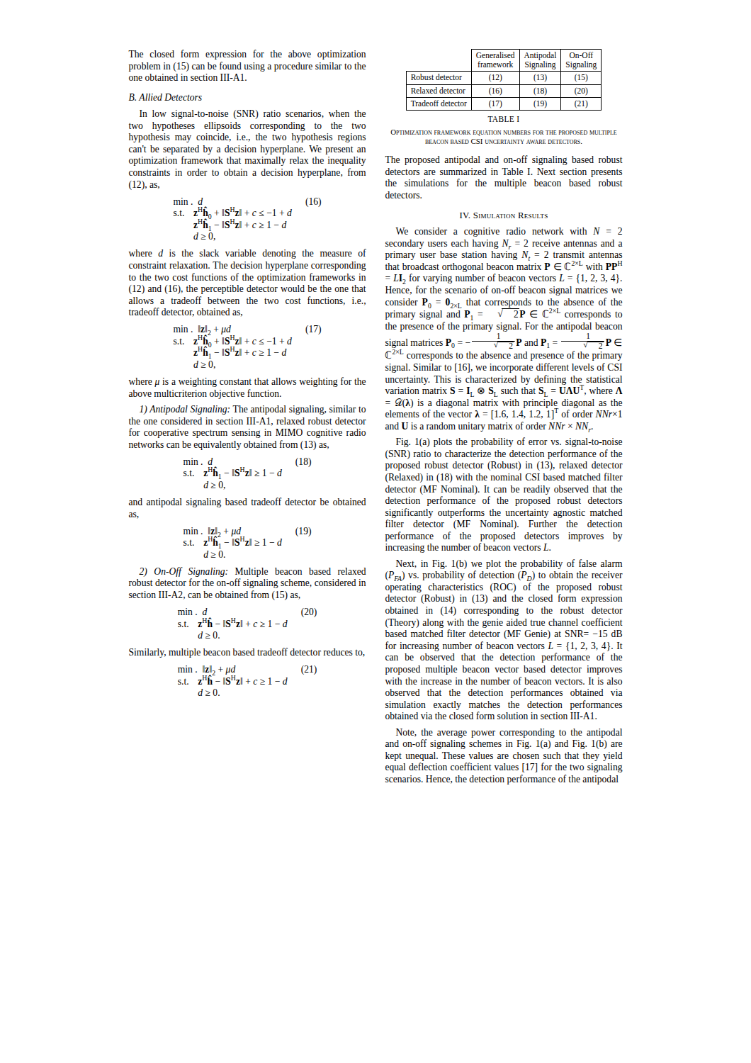The closed form expression for the above optimization problem in (15) can be found using a procedure similar to the one obtained in section III-A1.
B. Allied Detectors
In low signal-to-noise (SNR) ratio scenarios, when the two hypotheses ellipsoids corresponding to the two hypothesis may coincide, i.e., the two hypothesis regions can't be separated by a decision hyperplane. We present an optimization framework that maximally relax the inequality constraints in order to obtain a decision hyperplane, from (12), as,
min . d s.t. zHĥ0 + ‖SHz‖ + c ≤ −1 + d zHĥ1 − ‖SHz‖ + c ≥ 1 − d d ≥ 0, (16)
where d is the slack variable denoting the measure of constraint relaxation. The decision hyperplane corresponding to the two cost functions of the optimization frameworks in (12) and (16), the perceptible detector would be the one that allows a tradeoff between the two cost functions, i.e., tradeoff detector, obtained as,
min . ‖z‖2 + μd s.t. zHĥ0 + ‖SHz‖ + c ≤ −1 + d zHĥ1 − ‖SHz‖ + c ≥ 1 − d d ≥ 0, (17)
where μ is a weighting constant that allows weighting for the above multicriterion objective function.
1) Antipodal Signaling: The antipodal signaling, similar to the one considered in section III-A1, relaxed robust detector for cooperative spectrum sensing in MIMO cognitive radio networks can be equivalently obtained from (13) as,
min . d s.t. zHĥ1 − ‖SHz‖ ≥ 1 − d d ≥ 0, (18)
and antipodal signaling based tradeoff detector be obtained as,
min . ‖z‖2 + μd s.t. zHĥ1 − ‖SHz‖ ≥ 1 − d d ≥ 0. (19)
2) On-Off Signaling: Multiple beacon based relaxed robust detector for the on-off signaling scheme, considered in section III-A2, can be obtained from (15) as,
min . d s.t. zHĥ − ‖SHz‖ + c ≥ 1 − d d ≥ 0. (20)
Similarly, multiple beacon based tradeoff detector reduces to,
min . ‖z‖2 + μd s.t. zHĥ − ‖SHz‖ + c ≥ 1 − d d ≥ 0. (21)
| | Generalised framework | Antipodal Signaling | On-Off Signaling |
| Robust detector | (12) | (13) | (15) |
| Relaxed detector | (16) | (18) | (20) |
| Tradeoff detector | (17) | (19) | (21) |
TABLE I
Optimization framework equation numbers for the proposed multiple beacon based CSI uncertainty aware detectors.
The proposed antipodal and on-off signaling based robust detectors are summarized in Table I. Next section presents the simulations for the multiple beacon based robust detectors.
IV. Simulation Results
We consider a cognitive radio network with N = 2 secondary users each having Nr = 2 receive antennas and a primary user base station having Nt = 2 transmit antennas that broadcast orthogonal beacon matrix P ∈ ℂ2×L with PPH = LI2 for varying number of beacon vectors L = {1, 2, 3, 4}. Hence, for the scenario of on-off beacon signal matrices we consider P0 = 02×L that corresponds to the absence of the primary signal and P1 = 2 P ∈ ℂ2×L corresponds to the presence of the primary signal. For the antipodal beacon signal matrices P0 = −12 P and P1 = 12 P ∈ ℂ2×L corresponds to the absence and presence of the primary signal. Similar to [16], we incorporate different levels of CSI uncertainty. This is characterized by defining the statistical variation matrix S = IL ⊗ SL such that SL = UΛUT, where Λ = 𝒟(λ) is a diagonal matrix with principle diagonal as the elements of the vector λ = [1.6, 1.4, 1.2, 1]T of order NNr×1 and U is a random unitary matrix of order NNr × NNr.
Fig. 1(a) plots the probability of error vs. signal-to-noise (SNR) ratio to characterize the detection performance of the proposed robust detector (Robust) in (13), relaxed detector (Relaxed) in (18) with the nominal CSI based matched filter detector (MF Nominal). It can be readily observed that the detection performance of the proposed robust detectors significantly outperforms the uncertainty agnostic matched filter detector (MF Nominal). Further the detection performance of the proposed detectors improves by increasing the number of beacon vectors L.
Next, in Fig. 1(b) we plot the probability of false alarm (PFA) vs. probability of detection (PD) to obtain the receiver operating characteristics (ROC) of the proposed robust detector (Robust) in (13) and the closed form expression obtained in (14) corresponding to the robust detector (Theory) along with the genie aided true channel coefficient based matched filter detector (MF Genie) at SNR= −15 dB for increasing number of beacon vectors L = {1, 2, 3, 4}. It can be observed that the detection performance of the proposed multiple beacon vector based detector improves with the increase in the number of beacon vectors. It is also observed that the detection performances obtained via simulation exactly matches the detection performances obtained via the closed form solution in section III-A1.
Note, the average power corresponding to the antipodal and on-off signaling schemes in Fig. 1(a) and Fig. 1(b) are kept unequal. These values are chosen such that they yield equal deflection coefficient values [17] for the two signaling scenarios. Hence, the detection performance of the antipodal